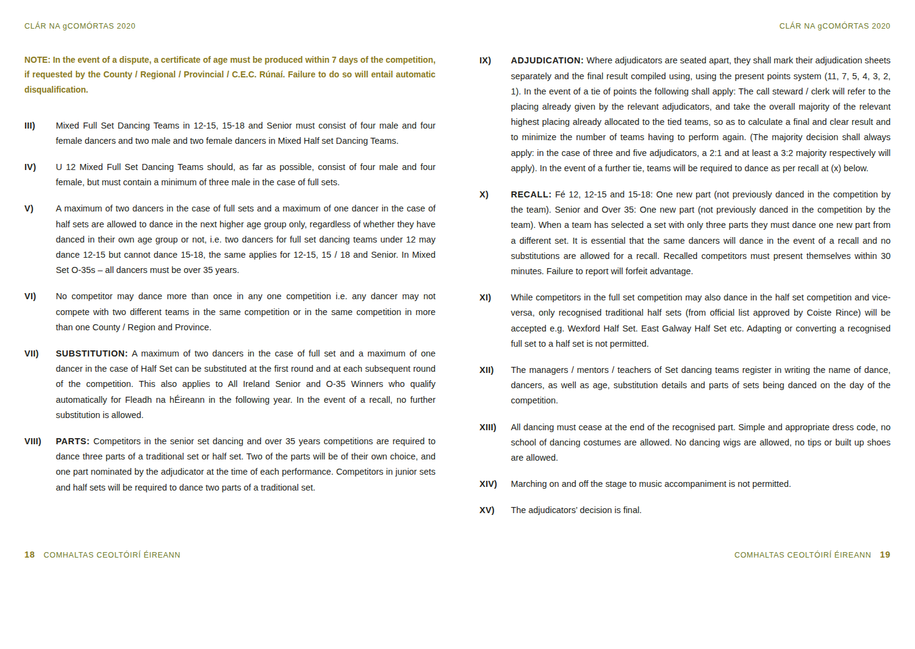CLÁR NA gCOMÓRTAS 2020
NOTE: In the event of a dispute, a certificate of age must be produced within 7 days of the competition, if requested by the County / Regional / Provincial / C.E.C. Rúnaí. Failure to do so will entail automatic disqualification.
III) Mixed Full Set Dancing Teams in 12-15, 15-18 and Senior must consist of four male and four female dancers and two male and two female dancers in Mixed Half set Dancing Teams.
IV) U 12 Mixed Full Set Dancing Teams should, as far as possible, consist of four male and four female, but must contain a minimum of three male in the case of full sets.
V) A maximum of two dancers in the case of full sets and a maximum of one dancer in the case of half sets are allowed to dance in the next higher age group only, regardless of whether they have danced in their own age group or not, i.e. two dancers for full set dancing teams under 12 may dance 12-15 but cannot dance 15-18, the same applies for 12-15, 15 / 18 and Senior. In Mixed Set O-35s – all dancers must be over 35 years.
VI) No competitor may dance more than once in any one competition i.e. any dancer may not compete with two different teams in the same competition or in the same competition in more than one County / Region and Province.
VII) SUBSTITUTION: A maximum of two dancers in the case of full set and a maximum of one dancer in the case of Half Set can be substituted at the first round and at each subsequent round of the competition. This also applies to All Ireland Senior and O-35 Winners who qualify automatically for Fleadh na hÉireann in the following year. In the event of a recall, no further substitution is allowed.
VIII) PARTS: Competitors in the senior set dancing and over 35 years competitions are required to dance three parts of a traditional set or half set. Two of the parts will be of their own choice, and one part nominated by the adjudicator at the time of each performance. Competitors in junior sets and half sets will be required to dance two parts of a traditional set.
18 COMHALTAS CEOLTÓIRÍ ÉIREANN
CLÁR NA gCOMÓRTAS 2020
IX) ADJUDICATION: Where adjudicators are seated apart, they shall mark their adjudication sheets separately and the final result compiled using, using the present points system (11, 7, 5, 4, 3, 2, 1). In the event of a tie of points the following shall apply: The call steward / clerk will refer to the placing already given by the relevant adjudicators, and take the overall majority of the relevant highest placing already allocated to the tied teams, so as to calculate a final and clear result and to minimize the number of teams having to perform again. (The majority decision shall always apply: in the case of three and five adjudicators, a 2:1 and at least a 3:2 majority respectively will apply). In the event of a further tie, teams will be required to dance as per recall at (x) below.
X) RECALL: Fé 12, 12-15 and 15-18: One new part (not previously danced in the competition by the team). Senior and Over 35: One new part (not previously danced in the competition by the team). When a team has selected a set with only three parts they must dance one new part from a different set. It is essential that the same dancers will dance in the event of a recall and no substitutions are allowed for a recall. Recalled competitors must present themselves within 30 minutes. Failure to report will forfeit advantage.
XI) While competitors in the full set competition may also dance in the half set competition and vice-versa, only recognised traditional half sets (from official list approved by Coiste Rince) will be accepted e.g. Wexford Half Set. East Galway Half Set etc. Adapting or converting a recognised full set to a half set is not permitted.
XII) The managers / mentors / teachers of Set dancing teams register in writing the name of dance, dancers, as well as age, substitution details and parts of sets being danced on the day of the competition.
XIII) All dancing must cease at the end of the recognised part. Simple and appropriate dress code, no school of dancing costumes are allowed. No dancing wigs are allowed, no tips or built up shoes are allowed.
XIV) Marching on and off the stage to music accompaniment is not permitted.
XV) The adjudicators’ decision is final.
COMHALTAS CEOLTÓIRÍ ÉIREANN 19